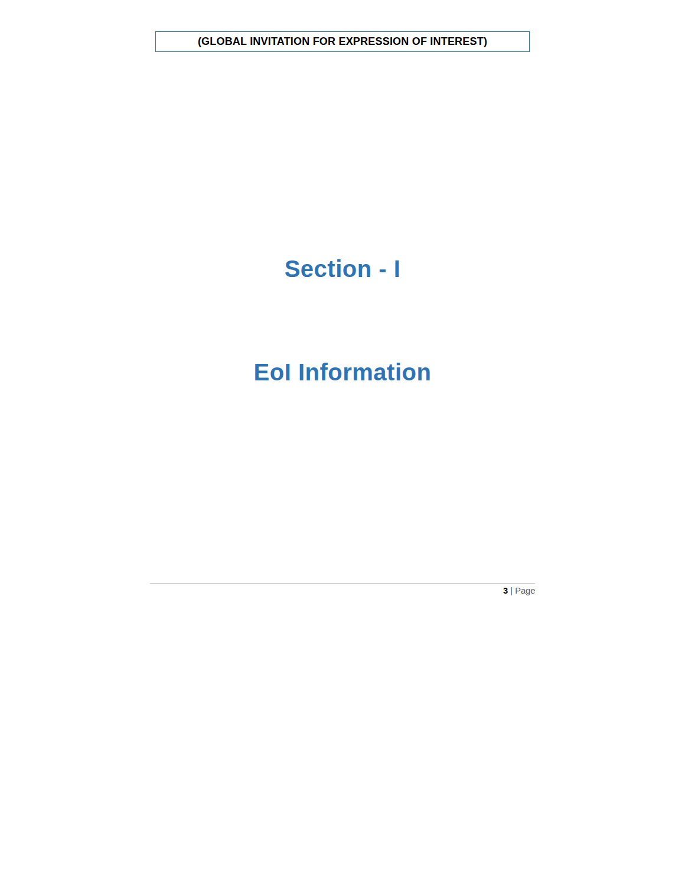(GLOBAL INVITATION FOR EXPRESSION OF INTEREST)
Section - I
EoI Information
3 | Page